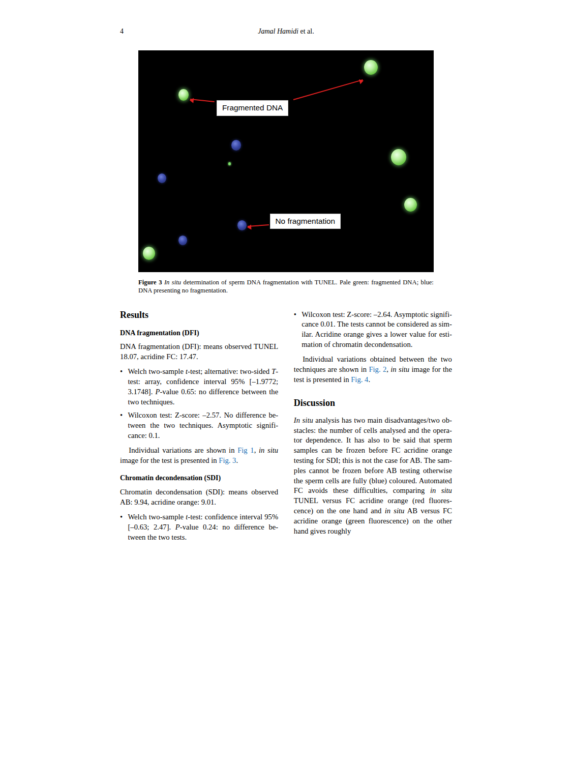4
Jamal Hamidi et al.
Fragmented DNA
No fragmentation
Figure 3 In situ determination of sperm DNA fragmentation with TUNEL. Pale green: fragmented DNA; blue: DNA presenting no fragmentation.
Results
DNA fragmentation (DFI)
DNA fragmentation (DFI): means observed TUNEL 18.07, acridine FC: 17.47.
Welch two-sample t-test; alternative: two-sided T-test: array, confidence interval 95% [–1.9772; 3.1748]. P-value 0.65: no difference between the two techniques.
Wilcoxon test: Z-score: –2.57. No difference between the two techniques. Asymptotic significance: 0.1.
Individual variations are shown in Fig 1, in situ image for the test is presented in Fig. 3.
Chromatin decondensation (SDI)
Chromatin decondensation (SDI): means observed AB: 9.94, acridine orange: 9.01.
Welch two-sample t-test: confidence interval 95% [–0.63; 2.47]. P-value 0.24: no difference between the two tests.
Wilcoxon test: Z-score: –2.64. Asymptotic significance 0.01. The tests cannot be considered as similar. Acridine orange gives a lower value for estimation of chromatin decondensation.
Individual variations obtained between the two techniques are shown in Fig. 2, in situ image for the test is presented in Fig. 4.
Discussion
In situ analysis has two main disadvantages/two obstacles: the number of cells analysed and the operator dependence. It has also to be said that sperm samples can be frozen before FC acridine orange testing for SDI; this is not the case for AB. The samples cannot be frozen before AB testing otherwise the sperm cells are fully (blue) coloured. Automated FC avoids these difficulties, comparing in situ TUNEL versus FC acridine orange (red fluorescence) on the one hand and in situ AB versus FC acridine orange (green fluorescence) on the other hand gives roughly